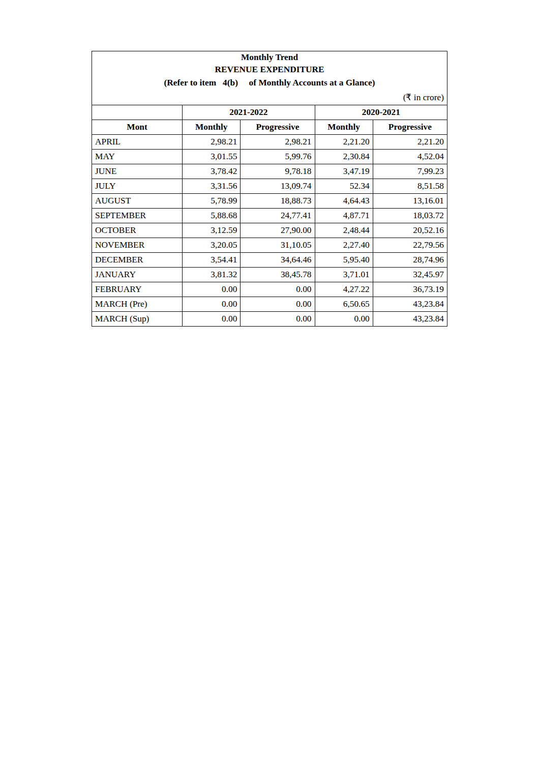| Monthly Trend |
| REVENUE EXPENDITURE |
| (Refer to item 4(b) of Monthly Accounts at a Glance) |
| (₹ in crore) |
| | 2021-2022 | 2020-2021 |
| Mont | Monthly | Progressive | Monthly | Progressive |
| APRIL | 2,98.21 | 2,98.21 | 2,21.20 | 2,21.20 |
| MAY | 3,01.55 | 5,99.76 | 2,30.84 | 4,52.04 |
| JUNE | 3,78.42 | 9,78.18 | 3,47.19 | 7,99.23 |
| JULY | 3,31.56 | 13,09.74 | 52.34 | 8,51.58 |
| AUGUST | 5,78.99 | 18,88.73 | 4,64.43 | 13,16.01 |
| SEPTEMBER | 5,88.68 | 24,77.41 | 4,87.71 | 18,03.72 |
| OCTOBER | 3,12.59 | 27,90.00 | 2,48.44 | 20,52.16 |
| NOVEMBER | 3,20.05 | 31,10.05 | 2,27.40 | 22,79.56 |
| DECEMBER | 3,54.41 | 34,64.46 | 5,95.40 | 28,74.96 |
| JANUARY | 3,81.32 | 38,45.78 | 3,71.01 | 32,45.97 |
| FEBRUARY | 0.00 | 0.00 | 4,27.22 | 36,73.19 |
| MARCH (Pre) | 0.00 | 0.00 | 6,50.65 | 43,23.84 |
| MARCH (Sup) | 0.00 | 0.00 | 0.00 | 43,23.84 |